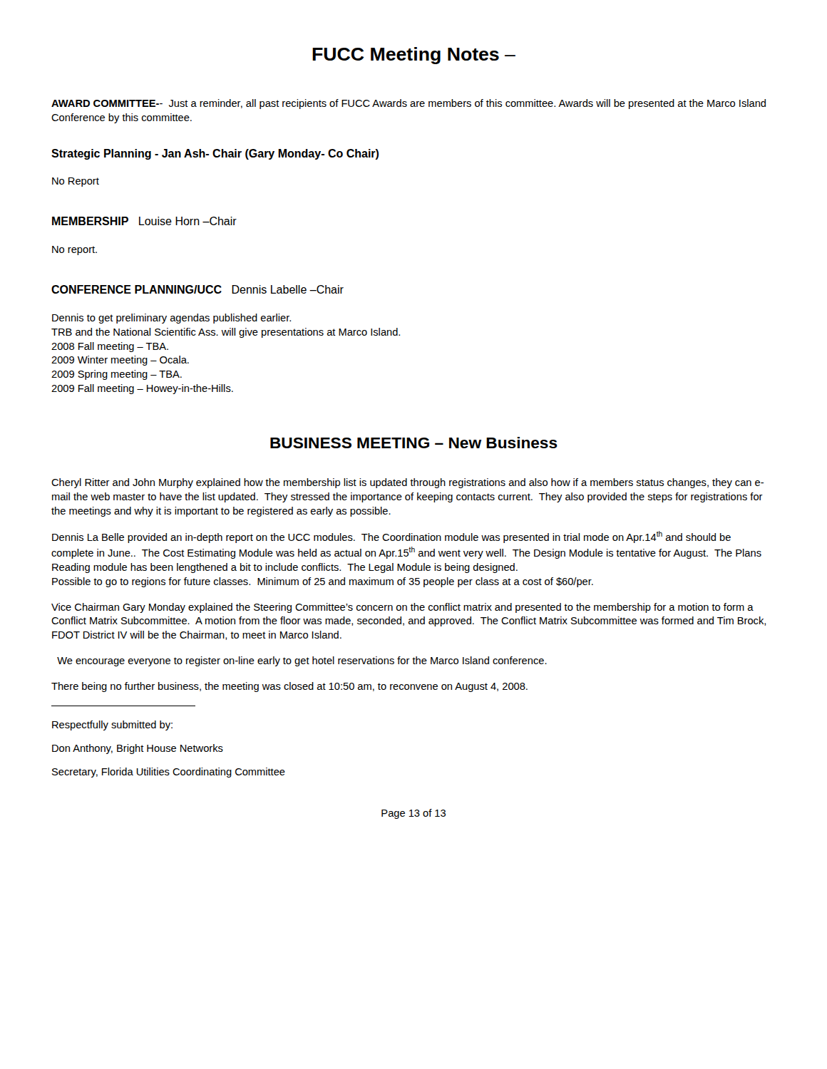FUCC Meeting Notes –
AWARD COMMITTEE-- Just a reminder, all past recipients of FUCC Awards are members of this committee. Awards will be presented at the Marco Island Conference by this committee.
Strategic Planning - Jan Ash- Chair (Gary Monday- Co Chair)
No Report
MEMBERSHIP Louise Horn –Chair
No report.
CONFERENCE PLANNING/UCC Dennis Labelle –Chair
Dennis to get preliminary agendas published earlier.
TRB and the National Scientific Ass. will give presentations at Marco Island.
2008 Fall meeting – TBA.
2009 Winter meeting – Ocala.
2009 Spring meeting – TBA.
2009 Fall meeting – Howey-in-the-Hills.
BUSINESS MEETING – New Business
Cheryl Ritter and John Murphy explained how the membership list is updated through registrations and also how if a members status changes, they can e-mail the web master to have the list updated. They stressed the importance of keeping contacts current. They also provided the steps for registrations for the meetings and why it is important to be registered as early as possible.
Dennis La Belle provided an in-depth report on the UCC modules. The Coordination module was presented in trial mode on Apr.14th and should be complete in June.. The Cost Estimating Module was held as actual on Apr.15th and went very well. The Design Module is tentative for August. The Plans Reading module has been lengthened a bit to include conflicts. The Legal Module is being designed.
Possible to go to regions for future classes. Minimum of 25 and maximum of 35 people per class at a cost of $60/per.
Vice Chairman Gary Monday explained the Steering Committee’s concern on the conflict matrix and presented to the membership for a motion to form a Conflict Matrix Subcommittee. A motion from the floor was made, seconded, and approved. The Conflict Matrix Subcommittee was formed and Tim Brock, FDOT District IV will be the Chairman, to meet in Marco Island.
We encourage everyone to register on-line early to get hotel reservations for the Marco Island conference.
There being no further business, the meeting was closed at 10:50 am, to reconvene on August 4, 2008.
Respectfully submitted by:
Don Anthony, Bright House Networks
Secretary, Florida Utilities Coordinating Committee
Page 13 of 13